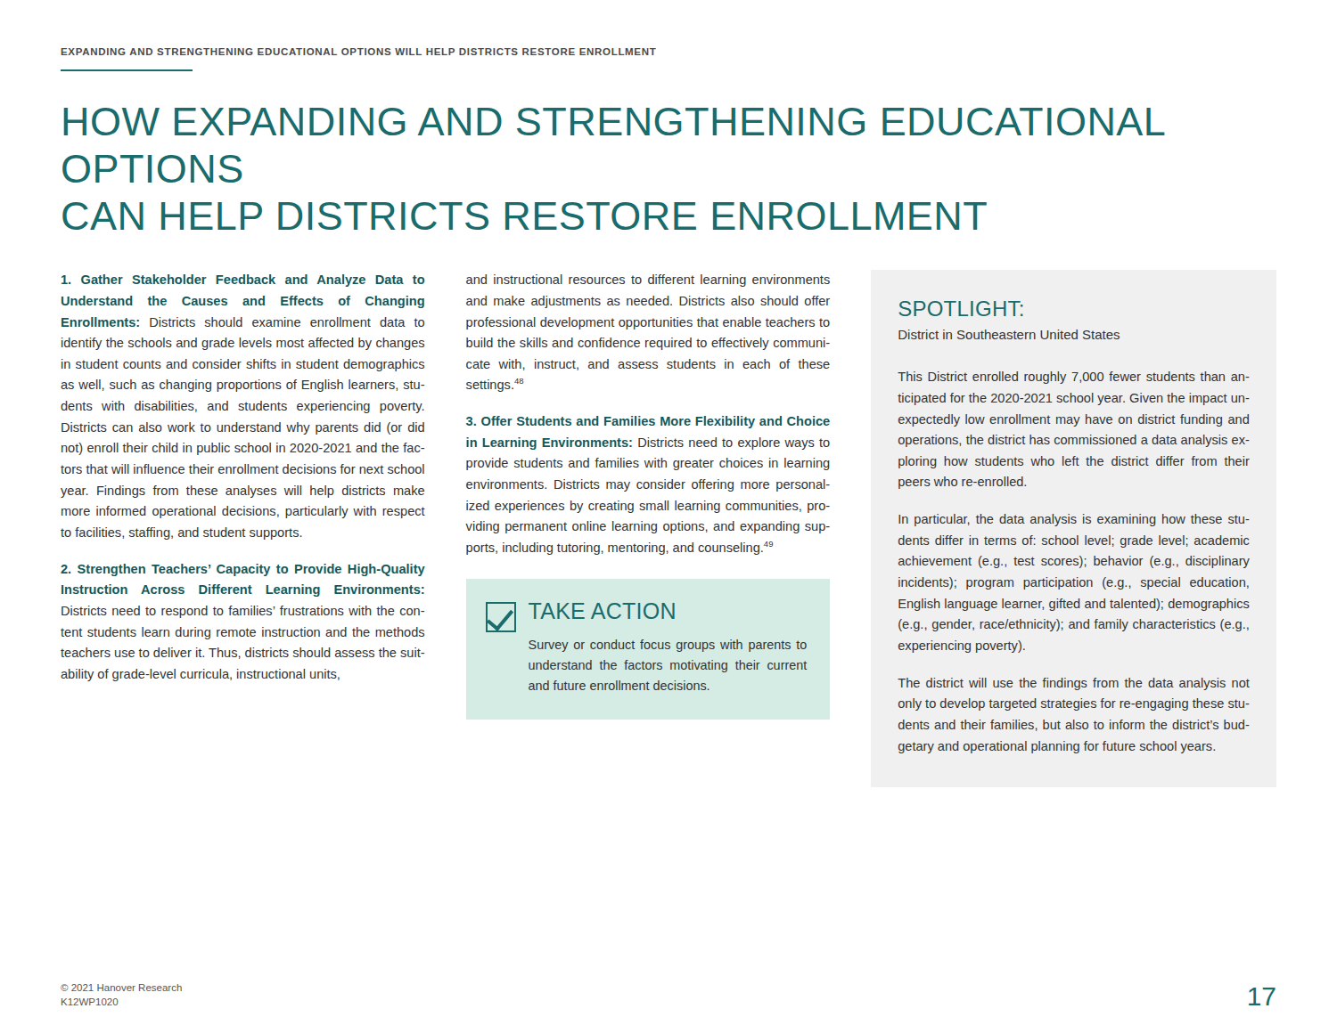Expanding and Strengthening Educational Options Will Help Districts Restore Enrollment
How Expanding and Strengthening Educational Options
Can Help Districts Restore Enrollment
1. Gather Stakeholder Feedback and Analyze Data to Understand the Causes and Effects of Changing Enrollments: Districts should examine enrollment data to identify the schools and grade levels most affected by changes in student counts and consider shifts in student demographics as well, such as changing proportions of English learners, students with disabilities, and students experiencing poverty. Districts can also work to understand why parents did (or did not) enroll their child in public school in 2020-2021 and the factors that will influence their enrollment decisions for next school year. Findings from these analyses will help districts make more informed operational decisions, particularly with respect to facilities, staffing, and student supports.
2. Strengthen Teachers’ Capacity to Provide High-Quality Instruction Across Different Learning Environments: Districts need to respond to families’ frustrations with the content students learn during remote instruction and the methods teachers use to deliver it. Thus, districts should assess the suitability of grade-level curricula, instructional units,
and instructional resources to different learning environments and make adjustments as needed. Districts also should offer professional development opportunities that enable teachers to build the skills and confidence required to effectively communicate with, instruct, and assess students in each of these settings.48
3. Offer Students and Families More Flexibility and Choice in Learning Environments: Districts need to explore ways to provide students and families with greater choices in learning environments. Districts may consider offering more personalized experiences by creating small learning communities, providing permanent online learning options, and expanding supports, including tutoring, mentoring, and counseling.49
TAKE ACTION
Survey or conduct focus groups with parents to understand the factors motivating their current and future enrollment decisions.
SPOTLIGHT:
District in Southeastern United States
This District enrolled roughly 7,000 fewer students than anticipated for the 2020-2021 school year. Given the impact unexpectedly low enrollment may have on district funding and operations, the district has commissioned a data analysis exploring how students who left the district differ from their peers who re-enrolled.
In particular, the data analysis is examining how these students differ in terms of: school level; grade level; academic achievement (e.g., test scores); behavior (e.g., disciplinary incidents); program participation (e.g., special education, English language learner, gifted and talented); demographics (e.g., gender, race/ethnicity); and family characteristics (e.g., experiencing poverty).
The district will use the findings from the data analysis not only to develop targeted strategies for re-engaging these students and their families, but also to inform the district’s budgetary and operational planning for future school years.
© 2021 Hanover Research
K12WP1020
17